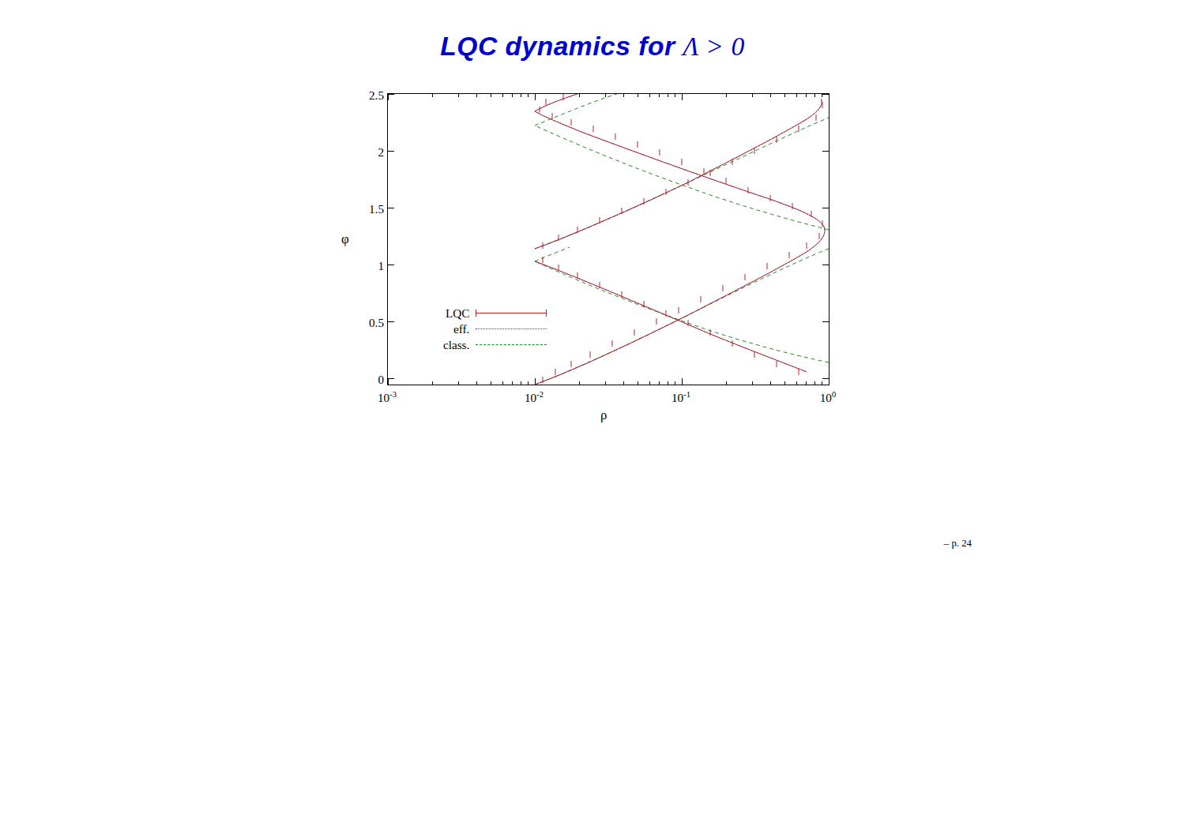LQC dynamics for Λ > 0
φ
2.5
2
1.5
1
0.5
0
| LQC | |
| eff. | |
| class. | |
10-3
10-2
10-1
100
ρ
– p. 24